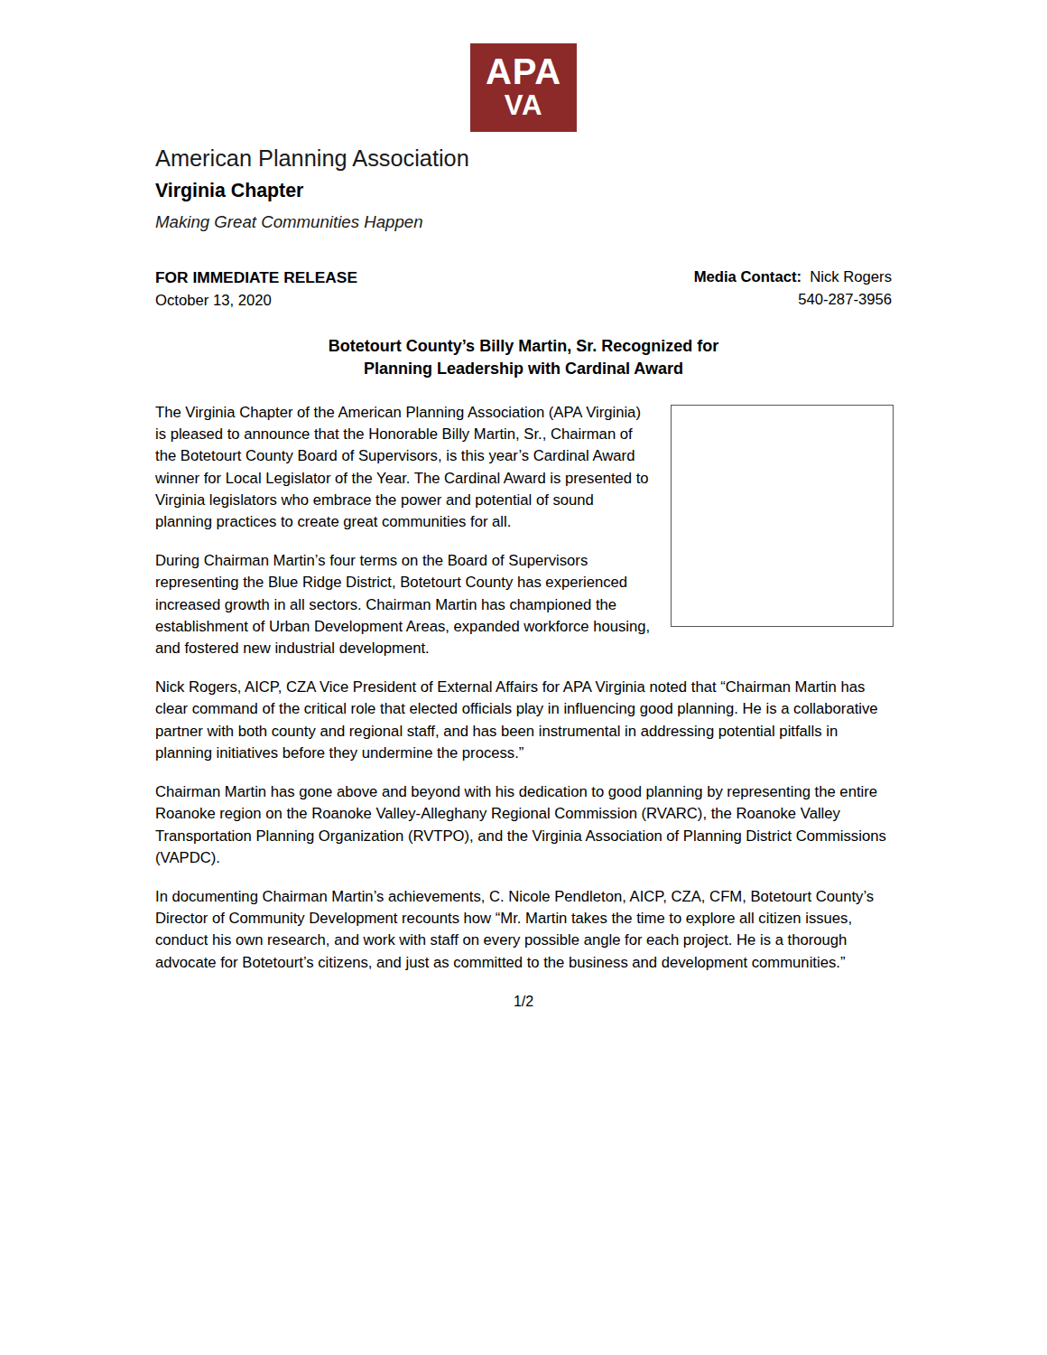APA VA
American Planning Association
Virginia Chapter
Making Great Communities Happen
FOR IMMEDIATE RELEASE
October 13, 2020
Media Contact: Nick Rogers
540-287-3956
Botetourt County’s Billy Martin, Sr. Recognized for
Planning Leadership with Cardinal Award
The Virginia Chapter of the American Planning Association (APA Virginia) is pleased to announce that the Honorable Billy Martin, Sr., Chairman of the Botetourt County Board of Supervisors, is this year’s Cardinal Award winner for Local Legislator of the Year. The Cardinal Award is presented to Virginia legislators who embrace the power and potential of sound planning practices to create great communities for all.
During Chairman Martin’s four terms on the Board of Supervisors representing the Blue Ridge District, Botetourt County has experienced increased growth in all sectors. Chairman Martin has championed the establishment of Urban Development Areas, expanded workforce housing, and fostered new industrial development.
Nick Rogers, AICP, CZA Vice President of External Affairs for APA Virginia noted that “Chairman Martin has clear command of the critical role that elected officials play in influencing good planning. He is a collaborative partner with both county and regional staff, and has been instrumental in addressing potential pitfalls in planning initiatives before they undermine the process.”
Chairman Martin has gone above and beyond with his dedication to good planning by representing the entire Roanoke region on the Roanoke Valley-Alleghany Regional Commission (RVARC), the Roanoke Valley Transportation Planning Organization (RVTPO), and the Virginia Association of Planning District Commissions (VAPDC).
In documenting Chairman Martin’s achievements, C. Nicole Pendleton, AICP, CZA, CFM, Botetourt County’s Director of Community Development recounts how “Mr. Martin takes the time to explore all citizen issues, conduct his own research, and work with staff on every possible angle for each project. He is a thorough advocate for Botetourt’s citizens, and just as committed to the business and development communities.”
1/2